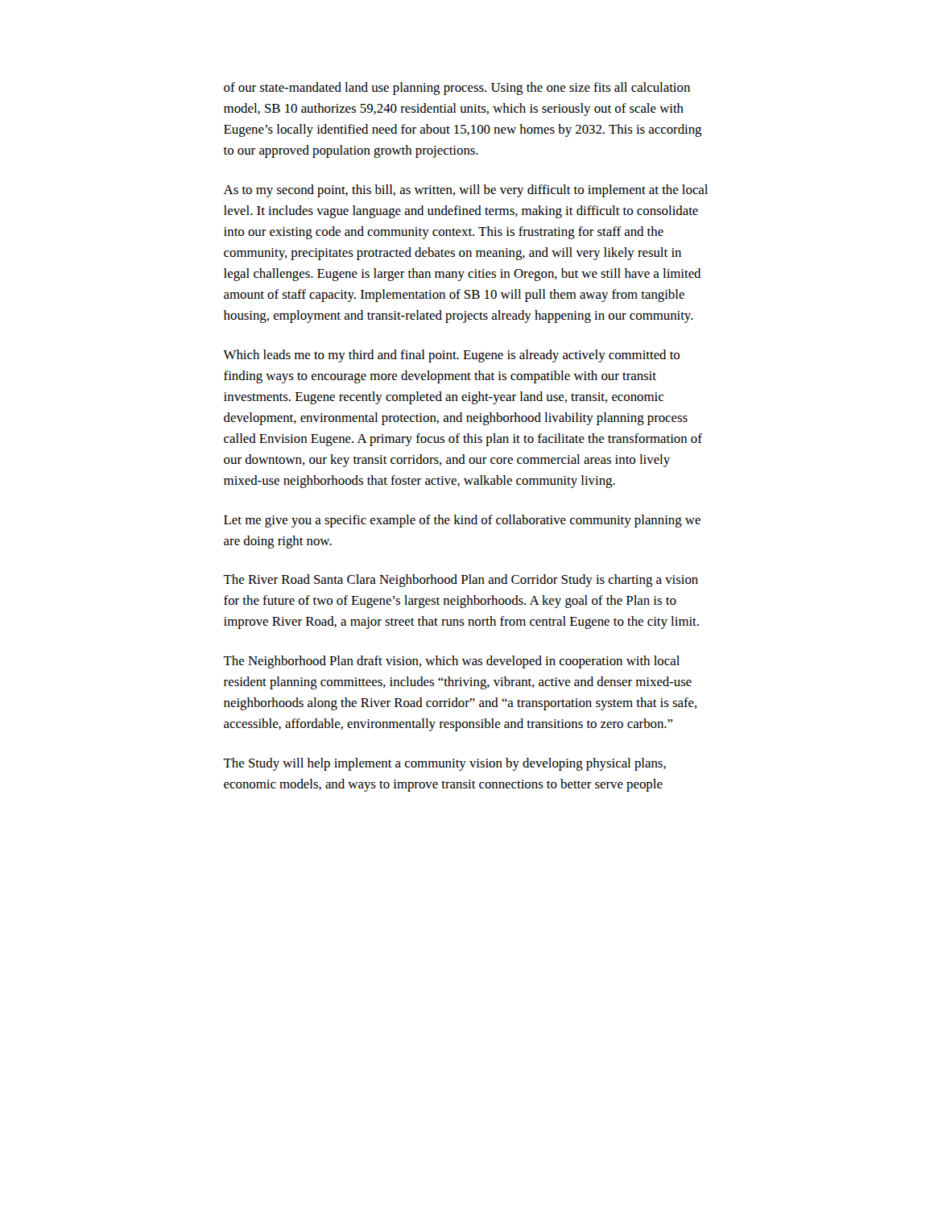of our state-mandated land use planning process. Using the one size fits all calculation model, SB 10 authorizes 59,240 residential units, which is seriously out of scale with Eugene’s locally identified need for about 15,100 new homes by 2032. This is according to our approved population growth projections.
As to my second point, this bill, as written, will be very difficult to implement at the local level. It includes vague language and undefined terms, making it difficult to consolidate into our existing code and community context. This is frustrating for staff and the community, precipitates protracted debates on meaning, and will very likely result in legal challenges. Eugene is larger than many cities in Oregon, but we still have a limited amount of staff capacity. Implementation of SB 10 will pull them away from tangible housing, employment and transit-related projects already happening in our community.
Which leads me to my third and final point. Eugene is already actively committed to finding ways to encourage more development that is compatible with our transit investments. Eugene recently completed an eight-year land use, transit, economic development, environmental protection, and neighborhood livability planning process called Envision Eugene. A primary focus of this plan it to facilitate the transformation of our downtown, our key transit corridors, and our core commercial areas into lively mixed-use neighborhoods that foster active, walkable community living.
Let me give you a specific example of the kind of collaborative community planning we are doing right now.
The River Road Santa Clara Neighborhood Plan and Corridor Study is charting a vision for the future of two of Eugene’s largest neighborhoods. A key goal of the Plan is to improve River Road, a major street that runs north from central Eugene to the city limit.
The Neighborhood Plan draft vision, which was developed in cooperation with local resident planning committees, includes “thriving, vibrant, active and denser mixed-use neighborhoods along the River Road corridor” and “a transportation system that is safe, accessible, affordable, environmentally responsible and transitions to zero carbon.”
The Study will help implement a community vision by developing physical plans, economic models, and ways to improve transit connections to better serve people